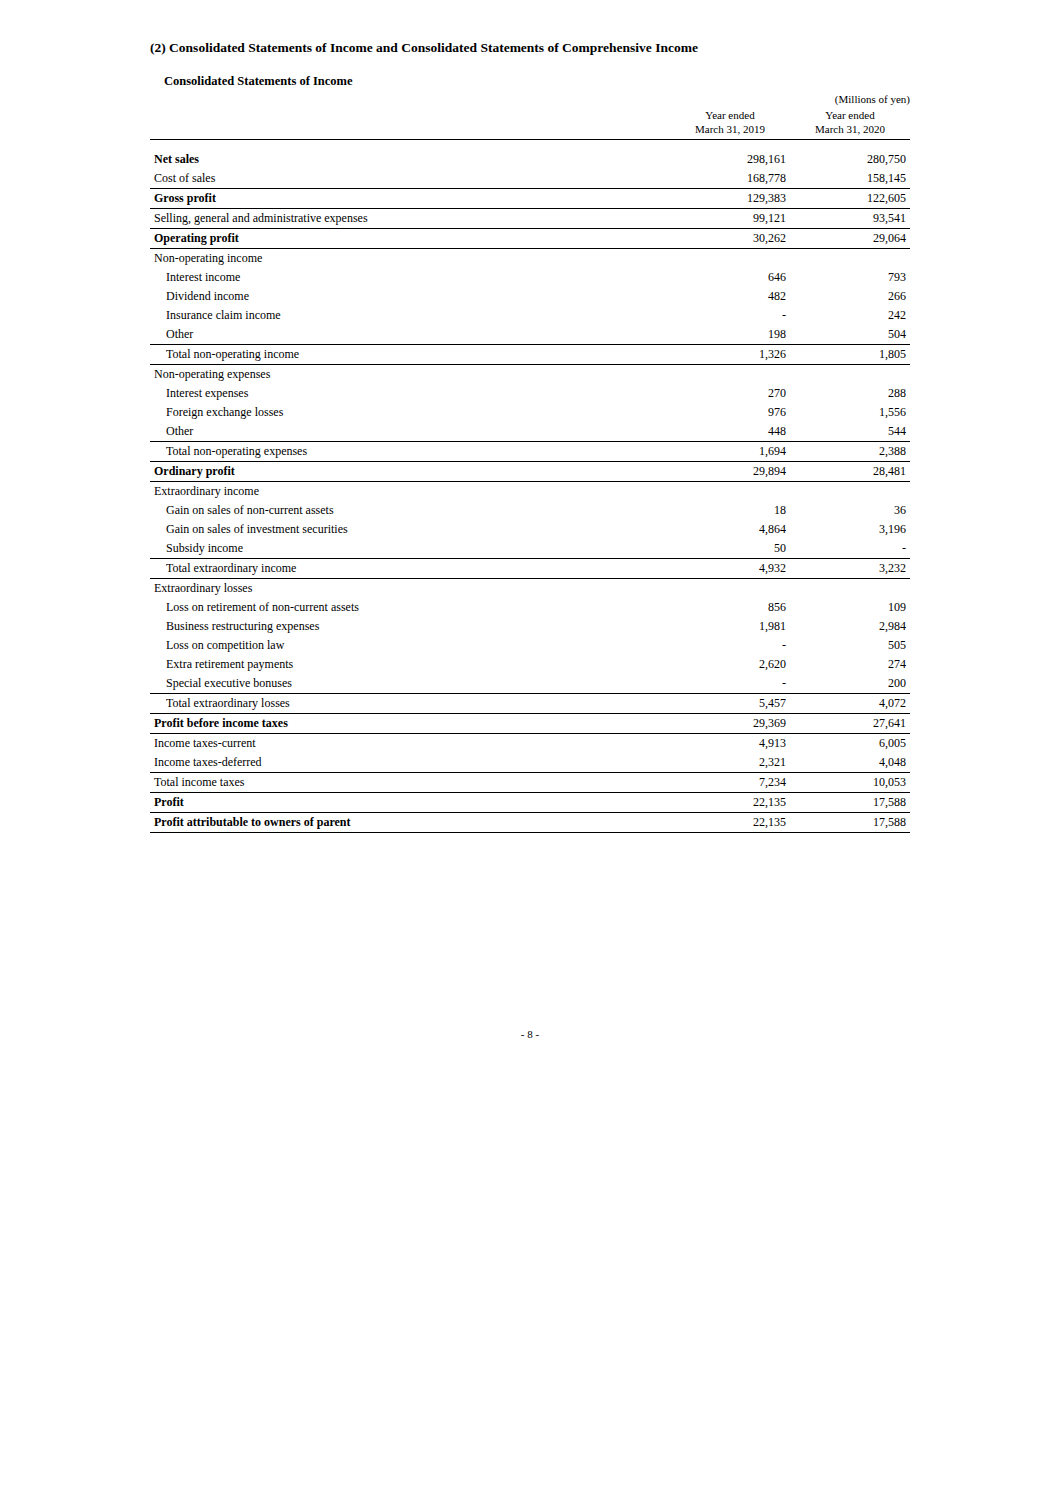(2) Consolidated Statements of Income and Consolidated Statements of Comprehensive Income
Consolidated Statements of Income
(Millions of yen)
| | Year ended March 31, 2019 | Year ended March 31, 2020 |
| --- | --- | --- |
| Net sales | 298,161 | 280,750 |
| Cost of sales | 168,778 | 158,145 |
| Gross profit | 129,383 | 122,605 |
| Selling, general and administrative expenses | 99,121 | 93,541 |
| Operating profit | 30,262 | 29,064 |
| Non-operating income | | |
| Interest income | 646 | 793 |
| Dividend income | 482 | 266 |
| Insurance claim income | - | 242 |
| Other | 198 | 504 |
| Total non-operating income | 1,326 | 1,805 |
| Non-operating expenses | | |
| Interest expenses | 270 | 288 |
| Foreign exchange losses | 976 | 1,556 |
| Other | 448 | 544 |
| Total non-operating expenses | 1,694 | 2,388 |
| Ordinary profit | 29,894 | 28,481 |
| Extraordinary income | | |
| Gain on sales of non-current assets | 18 | 36 |
| Gain on sales of investment securities | 4,864 | 3,196 |
| Subsidy income | 50 | - |
| Total extraordinary income | 4,932 | 3,232 |
| Extraordinary losses | | |
| Loss on retirement of non-current assets | 856 | 109 |
| Business restructuring expenses | 1,981 | 2,984 |
| Loss on competition law | - | 505 |
| Extra retirement payments | 2,620 | 274 |
| Special executive bonuses | - | 200 |
| Total extraordinary losses | 5,457 | 4,072 |
| Profit before income taxes | 29,369 | 27,641 |
| Income taxes-current | 4,913 | 6,005 |
| Income taxes-deferred | 2,321 | 4,048 |
| Total income taxes | 7,234 | 10,053 |
| Profit | 22,135 | 17,588 |
| Profit attributable to owners of parent | 22,135 | 17,588 |
- 8 -